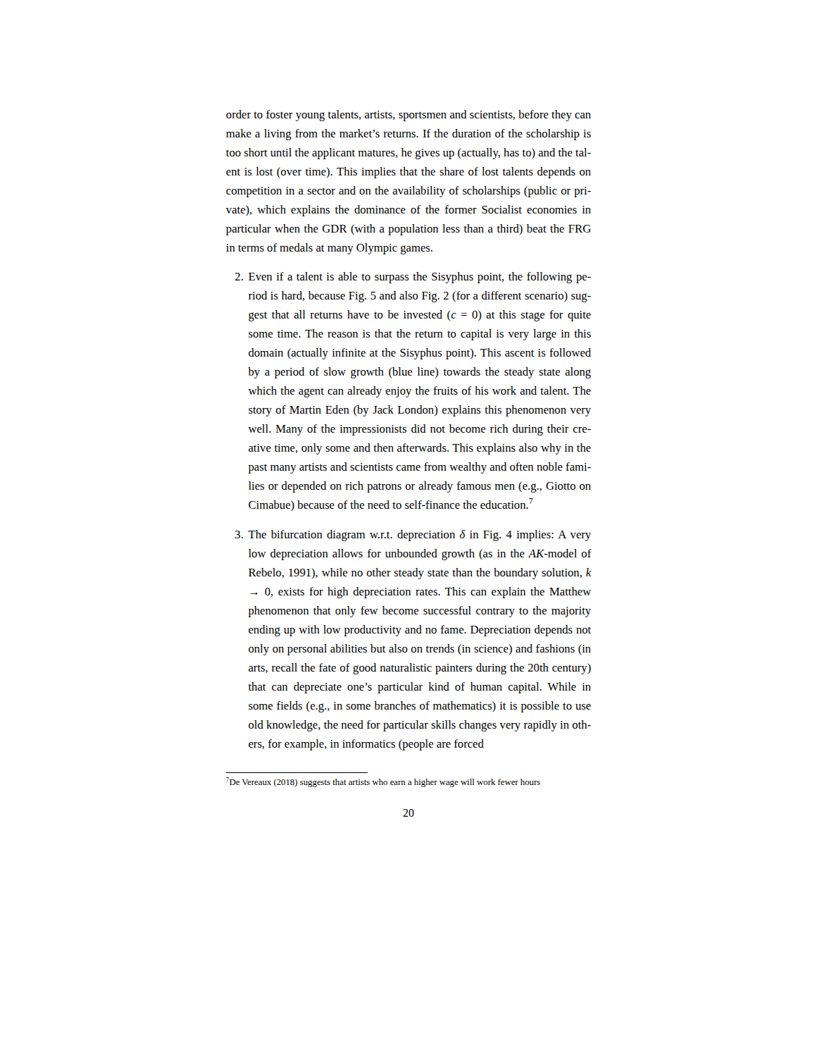order to foster young talents, artists, sportsmen and scientists, before they can make a living from the market’s returns. If the duration of the scholarship is too short until the applicant matures, he gives up (actually, has to) and the talent is lost (over time). This implies that the share of lost talents depends on competition in a sector and on the availability of scholarships (public or private), which explains the dominance of the former Socialist economies in particular when the GDR (with a population less than a third) beat the FRG in terms of medals at many Olympic games.
2. Even if a talent is able to surpass the Sisyphus point, the following period is hard, because Fig. 5 and also Fig. 2 (for a different scenario) suggest that all returns have to be invested (c = 0) at this stage for quite some time. The reason is that the return to capital is very large in this domain (actually infinite at the Sisyphus point). This ascent is followed by a period of slow growth (blue line) towards the steady state along which the agent can already enjoy the fruits of his work and talent. The story of Martin Eden (by Jack London) explains this phenomenon very well. Many of the impressionists did not become rich during their creative time, only some and then afterwards. This explains also why in the past many artists and scientists came from wealthy and often noble families or depended on rich patrons or already famous men (e.g., Giotto on Cimabue) because of the need to self-finance the education.7
3. The bifurcation diagram w.r.t. depreciation δ in Fig. 4 implies: A very low depreciation allows for unbounded growth (as in the AK-model of Rebelo, 1991), while no other steady state than the boundary solution, k → 0, exists for high depreciation rates. This can explain the Matthew phenomenon that only few become successful contrary to the majority ending up with low productivity and no fame. Depreciation depends not only on personal abilities but also on trends (in science) and fashions (in arts, recall the fate of good naturalistic painters during the 20th century) that can depreciate one’s particular kind of human capital. While in some fields (e.g., in some branches of mathematics) it is possible to use old knowledge, the need for particular skills changes very rapidly in others, for example, in informatics (people are forced
7De Vereaux (2018) suggests that artists who earn a higher wage will work fewer hours
20